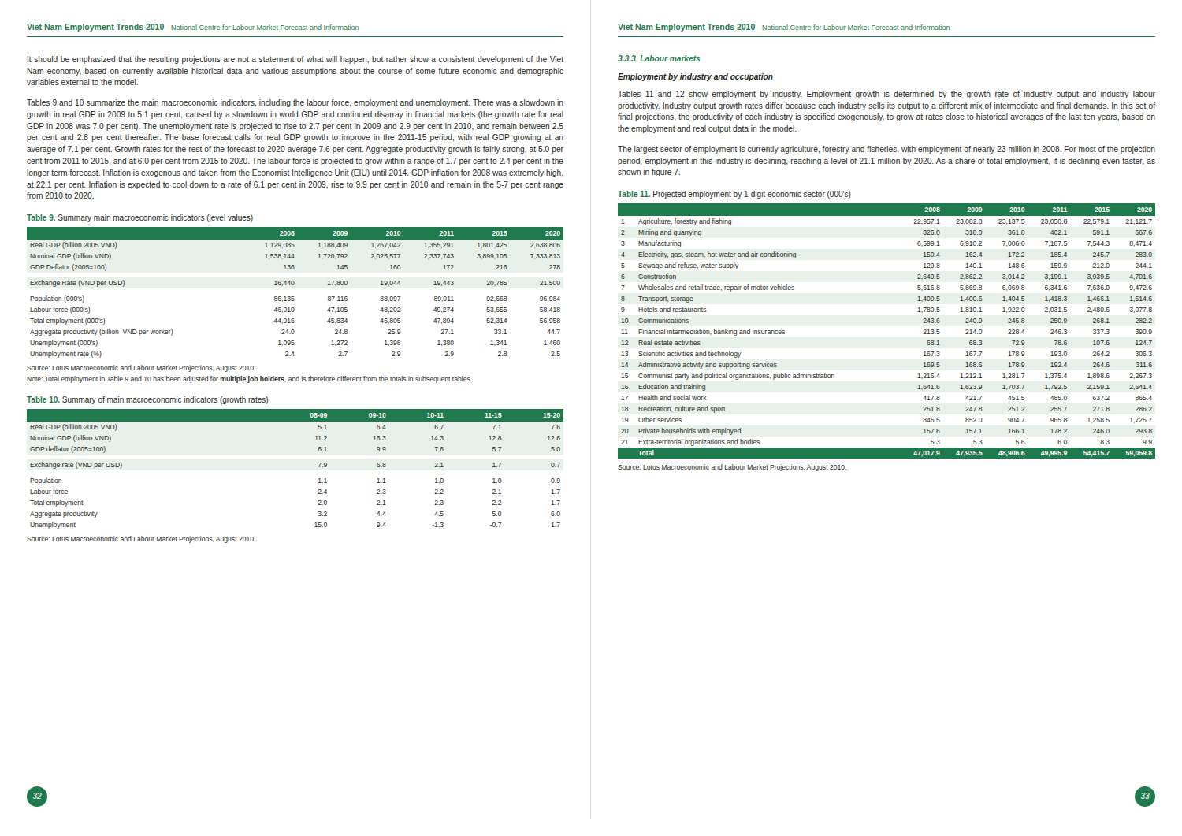Viet Nam Employment Trends 2010 National Centre for Labour Market Forecast and Information
It should be emphasized that the resulting projections are not a statement of what will happen, but rather show a consistent development of the Viet Nam economy, based on currently available historical data and various assumptions about the course of some future economic and demographic variables external to the model.
Tables 9 and 10 summarize the main macroeconomic indicators, including the labour force, employment and unemployment. There was a slowdown in growth in real GDP in 2009 to 5.1 per cent, caused by a slowdown in world GDP and continued disarray in financial markets (the growth rate for real GDP in 2008 was 7.0 per cent). The unemployment rate is projected to rise to 2.7 per cent in 2009 and 2.9 per cent in 2010, and remain between 2.5 per cent and 2.8 per cent thereafter. The base forecast calls for real GDP growth to improve in the 2011-15 period, with real GDP growing at an average of 7.1 per cent. Growth rates for the rest of the forecast to 2020 average 7.6 per cent. Aggregate productivity growth is fairly strong, at 5.0 per cent from 2011 to 2015, and at 6.0 per cent from 2015 to 2020. The labour force is projected to grow within a range of 1.7 per cent to 2.4 per cent in the longer term forecast. Inflation is exogenous and taken from the Economist Intelligence Unit (EIU) until 2014. GDP inflation for 2008 was extremely high, at 22.1 per cent. Inflation is expected to cool down to a rate of 6.1 per cent in 2009, rise to 9.9 per cent in 2010 and remain in the 5-7 per cent range from 2010 to 2020.
Table 9. Summary main macroeconomic indicators (level values)
| | 2008 | 2009 | 2010 | 2011 | 2015 | 2020 |
| --- | --- | --- | --- | --- | --- | --- |
| Real GDP (billion 2005 VND) | 1,129,085 | 1,188,409 | 1,267,042 | 1,355,291 | 1,801,425 | 2,638,806 |
| Nominal GDP (billion VND) | 1,538,144 | 1,720,792 | 2,025,577 | 2,337,743 | 3,899,105 | 7,333,813 |
| GDP Deflator (2005=100) | 136 | 145 | 160 | 172 | 216 | 278 |
| Exchange Rate (VND per USD) | 16,440 | 17,800 | 19,044 | 19,443 | 20,785 | 21,500 |
| Population (000's) | 86,135 | 87,116 | 88,097 | 89,011 | 92,668 | 96,984 |
| Labour force (000's) | 46,010 | 47,105 | 48,202 | 49,274 | 53,655 | 58,418 |
| Total employment (000's) | 44,916 | 45,834 | 46,805 | 47,894 | 52,314 | 56,958 |
| Aggregate productivity (billion VND per worker) | 24.0 | 24.8 | 25.9 | 27.1 | 33.1 | 44.7 |
| Unemployment (000's) | 1,095 | 1,272 | 1,398 | 1,380 | 1,341 | 1,460 |
| Unemployment rate (%) | 2.4 | 2.7 | 2.9 | 2.9 | 2.8 | 2.5 |
Source: Lotus Macroeconomic and Labour Market Projections, August 2010.
Note: Total employment in Table 9 and 10 has been adjusted for multiple job holders, and is therefore different from the totals in subsequent tables.
Table 10. Summary of main macroeconomic indicators (growth rates)
| | 08-09 | 09-10 | 10-11 | 11-15 | 15-20 |
| --- | --- | --- | --- | --- | --- |
| Real GDP (billion 2005 VND) | 5.1 | 6.4 | 6.7 | 7.1 | 7.6 |
| Nominal GDP (billion VND) | 11.2 | 16.3 | 14.3 | 12.8 | 12.6 |
| GDP deflator (2005=100) | 6.1 | 9.9 | 7.6 | 5.7 | 5.0 |
| Exchange rate (VND per USD) | 7.9 | 6.8 | 2.1 | 1.7 | 0.7 |
| Population | 1.1 | 1.1 | 1.0 | 1.0 | 0.9 |
| Labour force | 2.4 | 2.3 | 2.2 | 2.1 | 1.7 |
| Total employment | 2.0 | 2.1 | 2.3 | 2.2 | 1.7 |
| Aggregate productivity | 3.2 | 4.4 | 4.5 | 5.0 | 6.0 |
| Unemployment | 15.0 | 9.4 | -1.3 | -0.7 | 1.7 |
Source: Lotus Macroeconomic and Labour Market Projections, August 2010.
32
Viet Nam Employment Trends 2010 National Centre for Labour Market Forecast and Information
3.3.3 Labour markets
Employment by industry and occupation
Tables 11 and 12 show employment by industry. Employment growth is determined by the growth rate of industry output and industry labour productivity. Industry output growth rates differ because each industry sells its output to a different mix of intermediate and final demands. In this set of final projections, the productivity of each industry is specified exogenously, to grow at rates close to historical averages of the last ten years, based on the employment and real output data in the model.
The largest sector of employment is currently agriculture, forestry and fisheries, with employment of nearly 23 million in 2008. For most of the projection period, employment in this industry is declining, reaching a level of 21.1 million by 2020. As a share of total employment, it is declining even faster, as shown in figure 7.
Table 11. Projected employment by 1-digit economic sector (000's)
| | 2008 | 2009 | 2010 | 2011 | 2015 | 2020 |
| --- | --- | --- | --- | --- | --- | --- |
| 1 | Agriculture, forestry and fishing | 22,957.1 | 23,082.8 | 23,137.5 | 23,050.8 | 22,579.1 | 21,121.7 |
| 2 | Mining and quarrying | 326.0 | 318.0 | 361.8 | 402.1 | 591.1 | 667.6 |
| 3 | Manufacturing | 6,599.1 | 6,910.2 | 7,006.6 | 7,187.5 | 7,544.3 | 8,471.4 |
| 4 | Electricity, gas, steam, hot-water and air conditioning | 150.4 | 162.4 | 172.2 | 185.4 | 245.7 | 283.0 |
| 5 | Sewage and refuse, water supply | 129.8 | 140.1 | 148.6 | 159.9 | 212.0 | 244.1 |
| 6 | Construction | 2,649.5 | 2,862.2 | 3,014.2 | 3,199.1 | 3,939.5 | 4,701.6 |
| 7 | Wholesales and retail trade, repair of motor vehicles | 5,616.8 | 5,869.8 | 6,069.8 | 6,341.6 | 7,636.0 | 9,472.6 |
| 8 | Transport, storage | 1,409.5 | 1,400.6 | 1,404.5 | 1,418.3 | 1,466.1 | 1,514.6 |
| 9 | Hotels and restaurants | 1,780.5 | 1,810.1 | 1,922.0 | 2,031.5 | 2,480.6 | 3,077.8 |
| 10 | Communications | 243.6 | 240.9 | 245.8 | 250.9 | 268.1 | 282.2 |
| 11 | Financial intermediation, banking and insurances | 213.5 | 214.0 | 228.4 | 246.3 | 337.3 | 390.9 |
| 12 | Real estate activities | 68.1 | 68.3 | 72.9 | 78.6 | 107.6 | 124.7 |
| 13 | Scientific activities and technology | 167.3 | 167.7 | 178.9 | 193.0 | 264.2 | 306.3 |
| 14 | Administrative activity and supporting services | 169.5 | 168.6 | 178.9 | 192.4 | 264.6 | 311.6 |
| 15 | Communist party and political organizations, public administration | 1,216.4 | 1,212.1 | 1,281.7 | 1,375.4 | 1,898.6 | 2,267.3 |
| 16 | Education and training | 1,641.6 | 1,623.9 | 1,703.7 | 1,792.5 | 2,159.1 | 2,641.4 |
| 17 | Health and social work | 417.8 | 421.7 | 451.5 | 485.0 | 637.2 | 865.4 |
| 18 | Recreation, culture and sport | 251.8 | 247.8 | 251.2 | 255.7 | 271.8 | 286.2 |
| 19 | Other services | 846.5 | 852.0 | 904.7 | 965.8 | 1,258.5 | 1,725.7 |
| 20 | Private households with employed | 157.6 | 157.1 | 166.1 | 178.2 | 246.0 | 293.8 |
| 21 | Extra-territorial organizations and bodies | 5.3 | 5.3 | 5.6 | 6.0 | 8.3 | 9.9 |
| | Total | 47,017.9 | 47,935.5 | 48,906.6 | 49,995.9 | 54,415.7 | 59,059.8 |
Source: Lotus Macroeconomic and Labour Market Projections, August 2010.
33